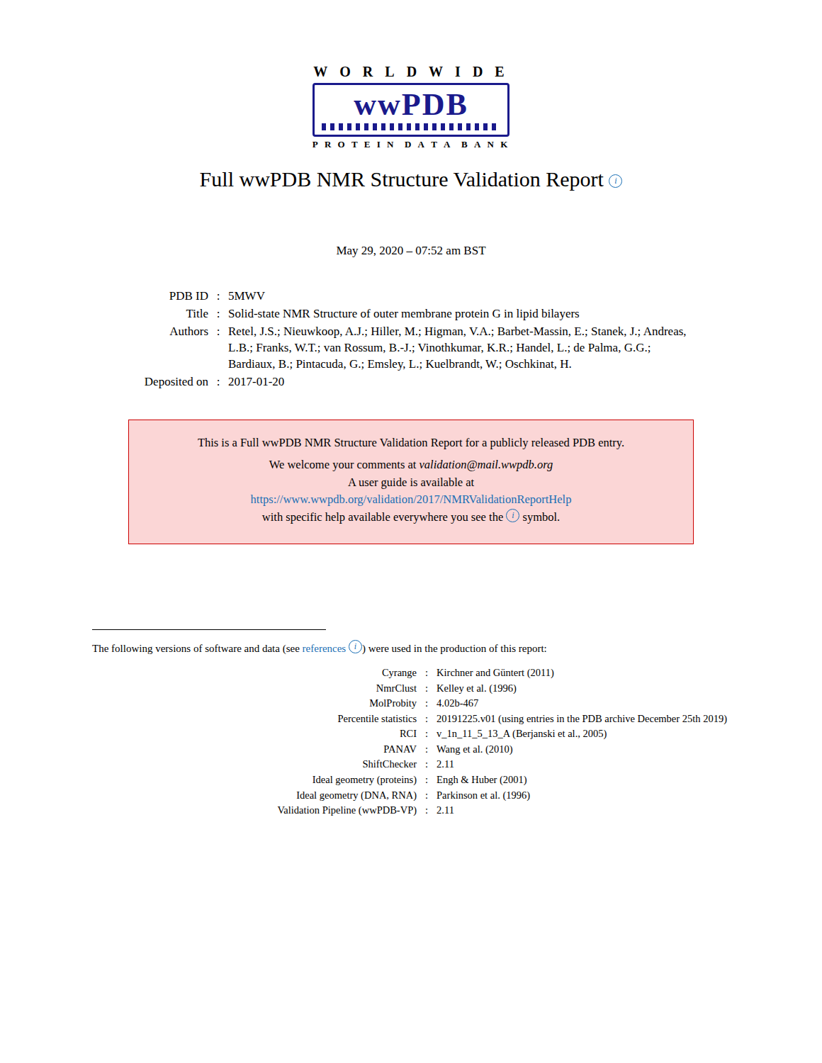W O R L D W I D E
ww PDB
P R O T E I N D A T A B A N K
Full wwPDB NMR Structure Validation Report i
May 29, 2020 – 07:52 am BST
| PDB ID | : | 5MWV |
| Title | : | Solid-state NMR Structure of outer membrane protein G in lipid bilayers |
| Authors | : | Retel, J.S.; Nieuwkoop, A.J.; Hiller, M.; Higman, V.A.; Barbet-Massin, E.; Stanek, J.; Andreas, L.B.; Franks, W.T.; van Rossum, B.-J.; Vinothkumar, K.R.; Handel, L.; de Palma, G.G.; Bardiaux, B.; Pintacuda, G.; Emsley, L.; Kuelbrandt, W.; Oschkinat, H. |
| Deposited on | : | 2017-01-20 |
This is a Full wwPDB NMR Structure Validation Report for a publicly released PDB entry.
We welcome your comments at validation@mail.wwpdb.org
A user guide is available at
https://www.wwpdb.org/validation/2017/NMRValidationReportHelp
with specific help available everywhere you see the i symbol.
The following versions of software and data (see references i) were used in the production of this report:
| Cyrange | : | Kirchner and Güntert (2011) |
| NmrClust | : | Kelley et al. (1996) |
| MolProbity | : | 4.02b-467 |
| Percentile statistics | : | 20191225.v01 (using entries in the PDB archive December 25th 2019) |
| RCI | : | v_1n_11_5_13_A (Berjanski et al., 2005) |
| PANAV | : | Wang et al. (2010) |
| ShiftChecker | : | 2.11 |
| Ideal geometry (proteins) | : | Engh & Huber (2001) |
| Ideal geometry (DNA, RNA) | : | Parkinson et al. (1996) |
| Validation Pipeline (wwPDB-VP) | : | 2.11 |